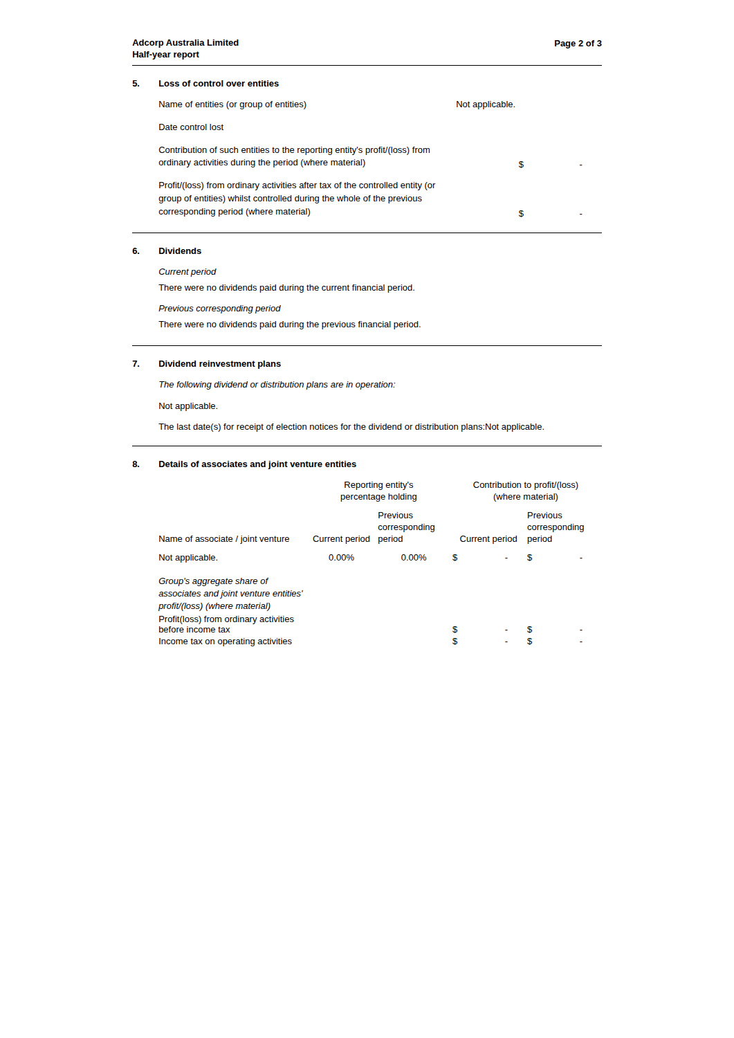Adcorp Australia Limited
Half-year report
Page 2 of 3
5. Loss of control over entities
Name of entities (or group of entities)
Not applicable.
Date control lost
Contribution of such entities to the reporting entity's profit/(loss) from ordinary activities during the period (where material)
$-
Profit/(loss) from ordinary activities after tax of the controlled entity (or group of entities) whilst controlled during the whole of the previous corresponding period (where material)
$-
6. Dividends
Current period
There were no dividends paid during the current financial period.
Previous corresponding period
There were no dividends paid during the previous financial period.
7. Dividend reinvestment plans
The following dividend or distribution plans are in operation:
Not applicable.
The last date(s) for receipt of election notices for the dividend or distribution plans:
Not applicable.
8. Details of associates and joint venture entities
| | Reporting entity's percentage holding | Contribution to profit/(loss) (where material) |
| --- | --- | --- |
| Name of associate / joint venture | Current period | Previous corresponding period | Current period | Previous corresponding period |
| Not applicable. | 0.00% | 0.00% | $ - | $ - |
| Group's aggregate share of associates and joint venture entities' profit/(loss) (where material) | | | | |
| Profit(loss) from ordinary activities before income tax | | | $ - | $ - |
| Income tax on operating activities | | | $ - | $ - |